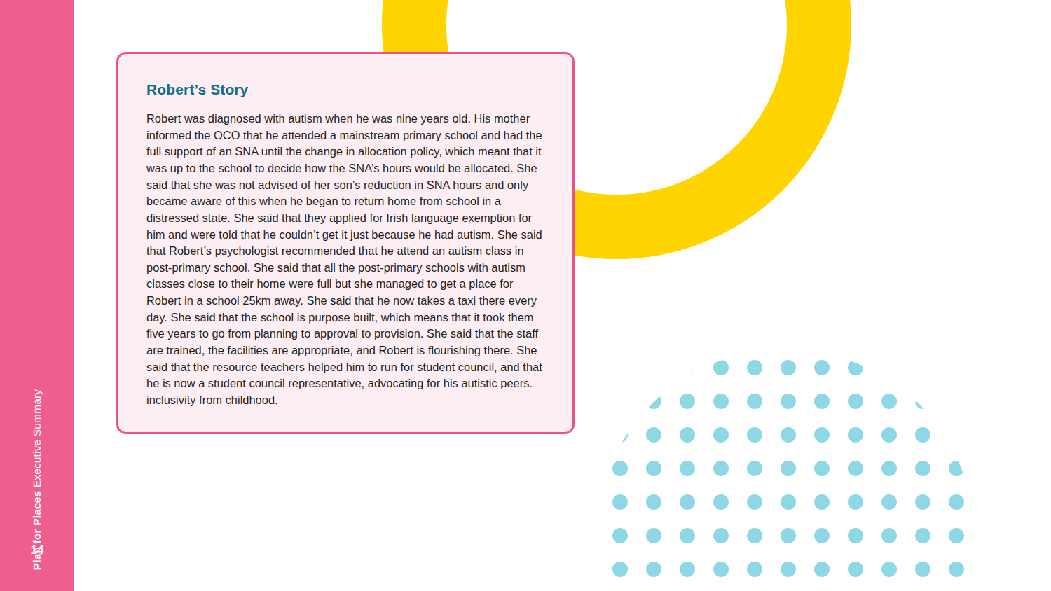Plan for Places Executive Summary
14
Robert’s Story
Robert was diagnosed with autism when he was nine years old. His mother informed the OCO that he attended a mainstream primary school and had the full support of an SNA until the change in allocation policy, which meant that it was up to the school to decide how the SNA’s hours would be allocated. She said that she was not advised of her son’s reduction in SNA hours and only became aware of this when he began to return home from school in a distressed state. She said that they applied for Irish language exemption for him and were told that he couldn’t get it just because he had autism. She said that Robert’s psychologist recommended that he attend an autism class in post-primary school. She said that all the post-primary schools with autism classes close to their home were full but she managed to get a place for Robert in a school 25km away. She said that he now takes a taxi there every day. She said that the school is purpose built, which means that it took them five years to go from planning to approval to provision. She said that the staff are trained, the facilities are appropriate, and Robert is flourishing there. She said that the resource teachers helped him to run for student council, and that he is now a student council representative, advocating for his autistic peers. inclusivity from childhood.